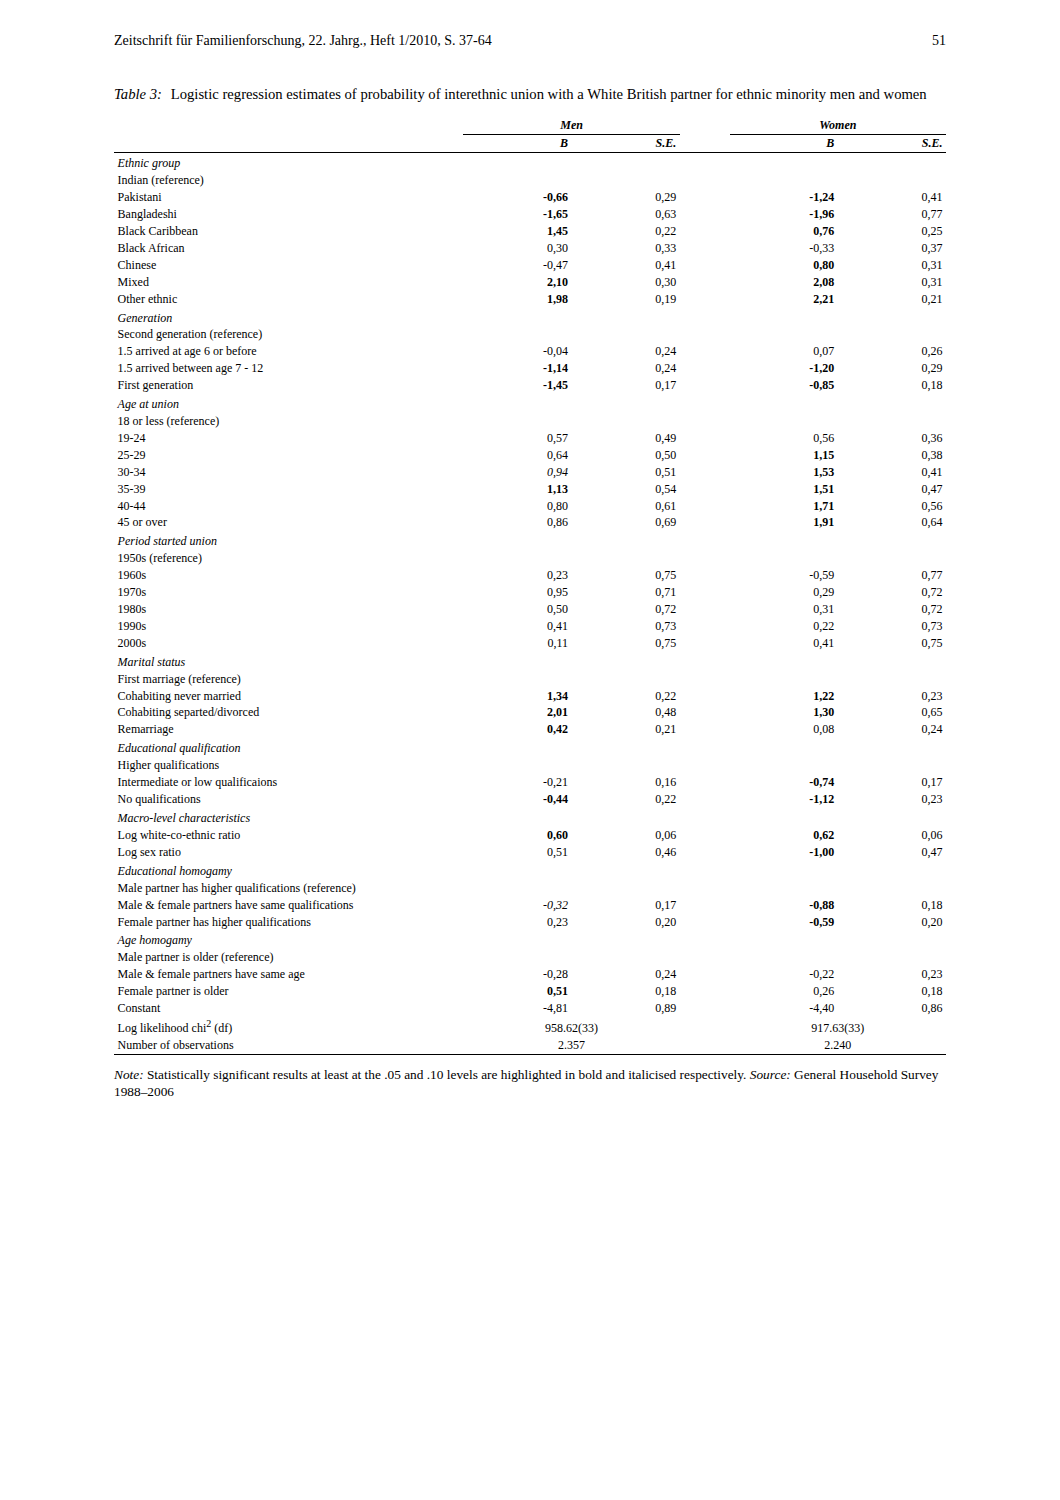Zeitschrift für Familienforschung, 22. Jahrg., Heft 1/2010, S. 37-64 51
Table 3: Logistic regression estimates of probability of interethnic union with a White British partner for ethnic minority men and women
| | Men | | Women |
| --- | --- | --- | --- |
| | B | S.E. | | B | S.E. |
| Ethnic group |
| Indian (reference) | | | | | |
| Pakistani | -0,66 | 0,29 | | -1,24 | 0,41 |
| Bangladeshi | -1,65 | 0,63 | | -1,96 | 0,77 |
| Black Caribbean | 1,45 | 0,22 | | 0,76 | 0,25 |
| Black African | 0,30 | 0,33 | | -0,33 | 0,37 |
| Chinese | -0,47 | 0,41 | | 0,80 | 0,31 |
| Mixed | 2,10 | 0,30 | | 2,08 | 0,31 |
| Other ethnic | 1,98 | 0,19 | | 2,21 | 0,21 |
| Generation |
| Second generation (reference) | | | | | |
| 1.5 arrived at age 6 or before | -0,04 | 0,24 | | 0,07 | 0,26 |
| 1.5 arrived between age 7 - 12 | -1,14 | 0,24 | | -1,20 | 0,29 |
| First generation | -1,45 | 0,17 | | -0,85 | 0,18 |
| Age at union |
| 18 or less (reference) | | | | | |
| 19-24 | 0,57 | 0,49 | | 0,56 | 0,36 |
| 25-29 | 0,64 | 0,50 | | 1,15 | 0,38 |
| 30-34 | 0,94 | 0,51 | | 1,53 | 0,41 |
| 35-39 | 1,13 | 0,54 | | 1,51 | 0,47 |
| 40-44 | 0,80 | 0,61 | | 1,71 | 0,56 |
| 45 or over | 0,86 | 0,69 | | 1,91 | 0,64 |
| Period started union |
| 1950s (reference) | | | | | |
| 1960s | 0,23 | 0,75 | | -0,59 | 0,77 |
| 1970s | 0,95 | 0,71 | | 0,29 | 0,72 |
| 1980s | 0,50 | 0,72 | | 0,31 | 0,72 |
| 1990s | 0,41 | 0,73 | | 0,22 | 0,73 |
| 2000s | 0,11 | 0,75 | | 0,41 | 0,75 |
| Marital status |
| First marriage (reference) | | | | | |
| Cohabiting never married | 1,34 | 0,22 | | 1,22 | 0,23 |
| Cohabiting separted/divorced | 2,01 | 0,48 | | 1,30 | 0,65 |
| Remarriage | 0,42 | 0,21 | | 0,08 | 0,24 |
| Educational qualification |
| Higher qualifications | | | | | |
| Intermediate or low qualificaions | -0,21 | 0,16 | | -0,74 | 0,17 |
| No qualifications | -0,44 | 0,22 | | -1,12 | 0,23 |
| Macro-level characteristics |
| Log white-co-ethnic ratio | 0,60 | 0,06 | | 0,62 | 0,06 |
| Log sex ratio | 0,51 | 0,46 | | -1,00 | 0,47 |
| Educational homogamy |
| Male partner has higher qualifications (reference) | | | | | |
| Male & female partners have same qualifications | -0,32 | 0,17 | | -0,88 | 0,18 |
| Female partner has higher qualifications | 0,23 | 0,20 | | -0,59 | 0,20 |
| Age homogamy |
| Male partner is older (reference) | | | | | |
| Male & female partners have same age | -0,28 | 0,24 | | -0,22 | 0,23 |
| Female partner is older | 0,51 | 0,18 | | 0,26 | 0,18 |
| Constant | -4,81 | 0,89 | | -4,40 | 0,86 |
| Log likelihood chi 2 (df) | 958.62(33) | | 917.63(33) |
| Number of observations | 2.357 | | 2.240 |
Note: Statistically significant results at least at the .05 and .10 levels are highlighted in bold and italicised respectively. Source: General Household Survey 1988–2006